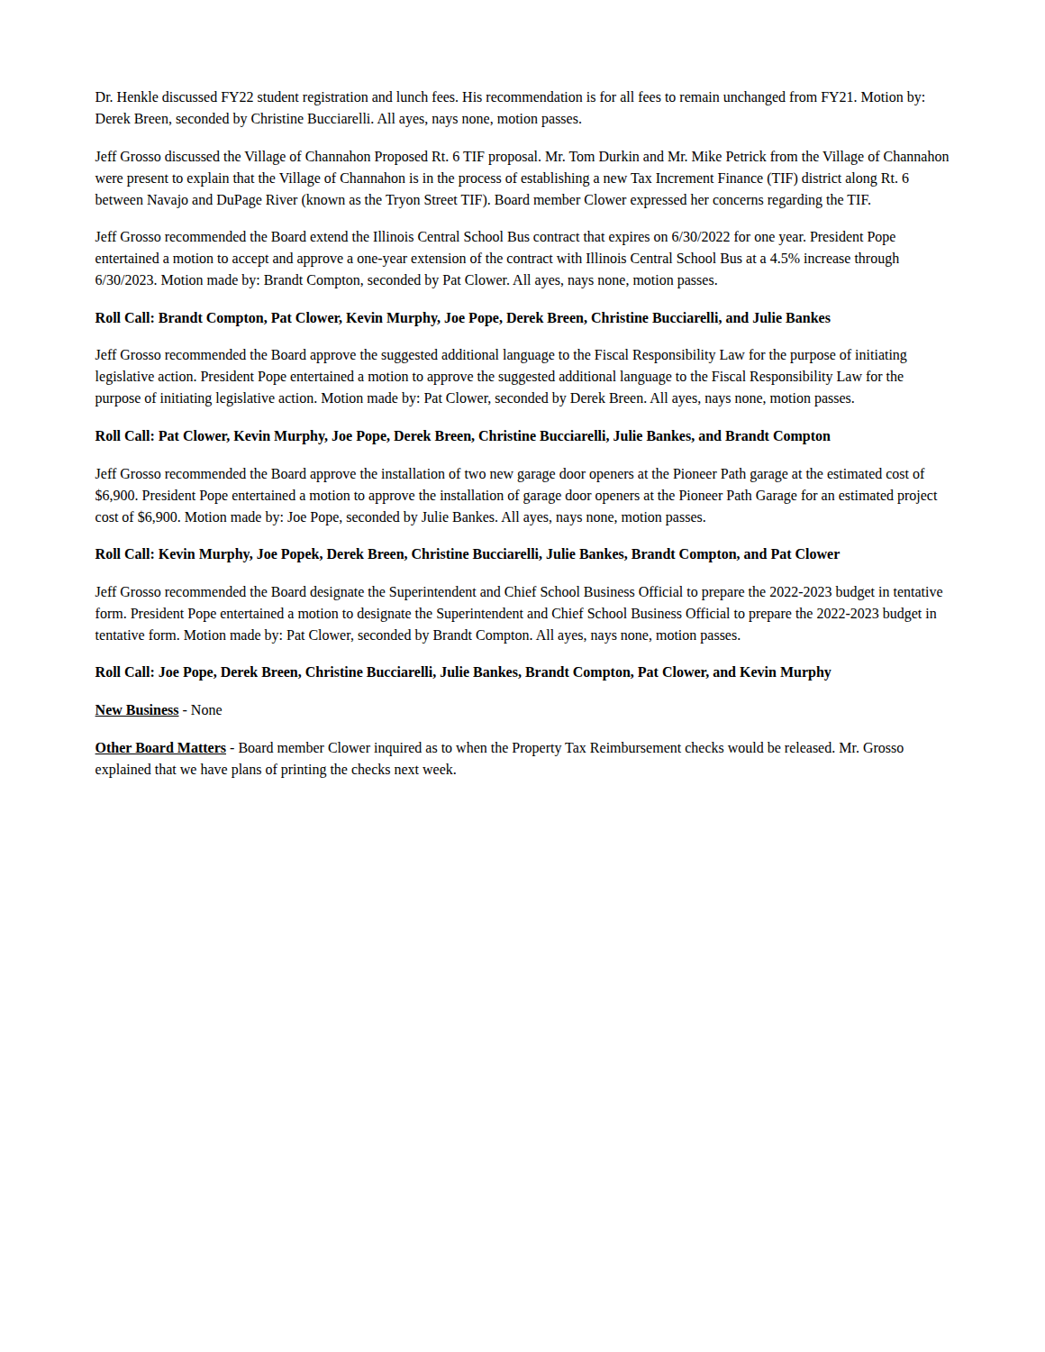Dr. Henkle discussed FY22 student registration and lunch fees. His recommendation is for all fees to remain unchanged from FY21. Motion by: Derek Breen, seconded by Christine Bucciarelli. All ayes, nays none, motion passes.
Jeff Grosso discussed the Village of Channahon Proposed Rt. 6 TIF proposal. Mr. Tom Durkin and Mr. Mike Petrick from the Village of Channahon were present to explain that the Village of Channahon is in the process of establishing a new Tax Increment Finance (TIF) district along Rt. 6 between Navajo and DuPage River (known as the Tryon Street TIF). Board member Clower expressed her concerns regarding the TIF.
Jeff Grosso recommended the Board extend the Illinois Central School Bus contract that expires on 6/30/2022 for one year. President Pope entertained a motion to accept and approve a one-year extension of the contract with Illinois Central School Bus at a 4.5% increase through 6/30/2023. Motion made by: Brandt Compton, seconded by Pat Clower. All ayes, nays none, motion passes.
Roll Call: Brandt Compton, Pat Clower, Kevin Murphy, Joe Pope, Derek Breen, Christine Bucciarelli, and Julie Bankes
Jeff Grosso recommended the Board approve the suggested additional language to the Fiscal Responsibility Law for the purpose of initiating legislative action. President Pope entertained a motion to approve the suggested additional language to the Fiscal Responsibility Law for the purpose of initiating legislative action. Motion made by: Pat Clower, seconded by Derek Breen. All ayes, nays none, motion passes.
Roll Call: Pat Clower, Kevin Murphy, Joe Pope, Derek Breen, Christine Bucciarelli, Julie Bankes, and Brandt Compton
Jeff Grosso recommended the Board approve the installation of two new garage door openers at the Pioneer Path garage at the estimated cost of $6,900. President Pope entertained a motion to approve the installation of garage door openers at the Pioneer Path Garage for an estimated project cost of $6,900. Motion made by: Joe Pope, seconded by Julie Bankes. All ayes, nays none, motion passes.
Roll Call: Kevin Murphy, Joe Popek, Derek Breen, Christine Bucciarelli, Julie Bankes, Brandt Compton, and Pat Clower
Jeff Grosso recommended the Board designate the Superintendent and Chief School Business Official to prepare the 2022-2023 budget in tentative form. President Pope entertained a motion to designate the Superintendent and Chief School Business Official to prepare the 2022-2023 budget in tentative form. Motion made by: Pat Clower, seconded by Brandt Compton. All ayes, nays none, motion passes.
Roll Call: Joe Pope, Derek Breen, Christine Bucciarelli, Julie Bankes, Brandt Compton, Pat Clower, and Kevin Murphy
New Business - None
Other Board Matters - Board member Clower inquired as to when the Property Tax Reimbursement checks would be released. Mr. Grosso explained that we have plans of printing the checks next week.